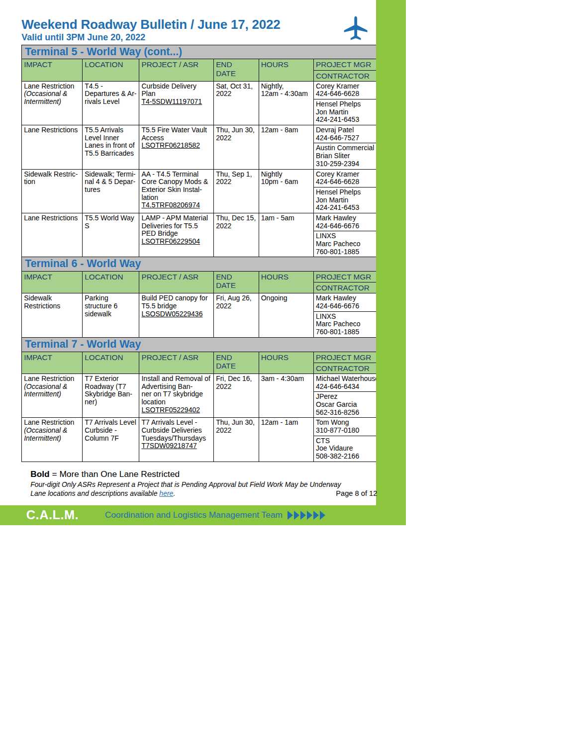Weekend Roadway Bulletin / June 17, 2022
Valid until 3PM June 20, 2022
| Terminal 5 - World Way (cont...) |
| IMPACT | LOCATION | PROJECT / ASR | END DATE | HOURS | PROJECT MGR |
| CONTRACTOR |
| Lane Restriction (Occasional & Intermittent) | T4.5 - Departures & Ar- rivals Level | Curbside Delivery Plan T4-5SDW11197071 | Sat, Oct 31, 2022 | Nightly, 12am - 4:30am | Corey Kramer 424-646-6628 |
| Hensel Phelps Jon Martin 424-241-6453 |
| Lane Restrictions | T5.5 Arrivals Level Inner Lanes in front of T5.5 Barricades | T5.5 Fire Water Vault Access LSOTRF06218582 | Thu, Jun 30, 2022 | 12am - 8am | Devraj Patel 424-646-7527 |
| Austin Commercial Brian Sliter 310-259-2394 |
| Sidewalk Restric- tion | Sidewalk; Termi- nal 4 & 5 Depar- tures | AA - T4.5 Terminal Core Canopy Mods & Exterior Skin Instal- lation T4.5TRF08206974 | Thu, Sep 1, 2022 | Nightly 10pm - 6am | Corey Kramer 424-646-6628 |
| Hensel Phelps Jon Martin 424-241-6453 |
| Lane Restrictions | T5.5 World Way S | LAMP - APM Material Deliveries for T5.5 PED Bridge LSOTRF06229504 | Thu, Dec 15, 2022 | 1am - 5am | Mark Hawley 424-646-6676 |
| LINXS Marc Pacheco 760-801-1885 |
| Terminal 6 - World Way |
| IMPACT | LOCATION | PROJECT / ASR | END DATE | HOURS | PROJECT MGR |
| CONTRACTOR |
| Sidewalk Restrictions | Parking structure 6 sidewalk | Build PED canopy for T5.5 bridge LSOSDW05229436 | Fri, Aug 26, 2022 | Ongoing | Mark Hawley 424-646-6676 |
| LINXS Marc Pacheco 760-801-1885 |
| Terminal 7 - World Way |
| IMPACT | LOCATION | PROJECT / ASR | END DATE | HOURS | PROJECT MGR |
| CONTRACTOR |
| Lane Restriction (Occasional & Intermittent) | T7 Exterior Roadway (T7 Skybridge Ban- ner) | Install and Removal of Advertising Ban- ner on T7 skybridge location LSOTRF05229402 | Fri, Dec 16, 2022 | 3am - 4:30am | Michael Waterhouse 424-646-6434 |
| JPerez Oscar Garcia 562-316-8256 |
| Lane Restriction (Occasional & Intermittent) | T7 Arrivals Level Curbside - Column 7F | T7 Arrivals Level - Curbside Deliveries Tuesdays/Thursdays T7SDW09218747 | Thu, Jun 30, 2022 | 12am - 1am | Tom Wong 310-877-0180 |
| CTS Joe Vidaure 508-382-2166 |
Bold = More than One Lane Restricted
Four-digit Only ASRs Represent a Project that is Pending Approval but Field Work May be Underway
Lane locations and descriptions available here.
Page 8 of 12
C.A.L.M. Coordination and Logistics Management Team